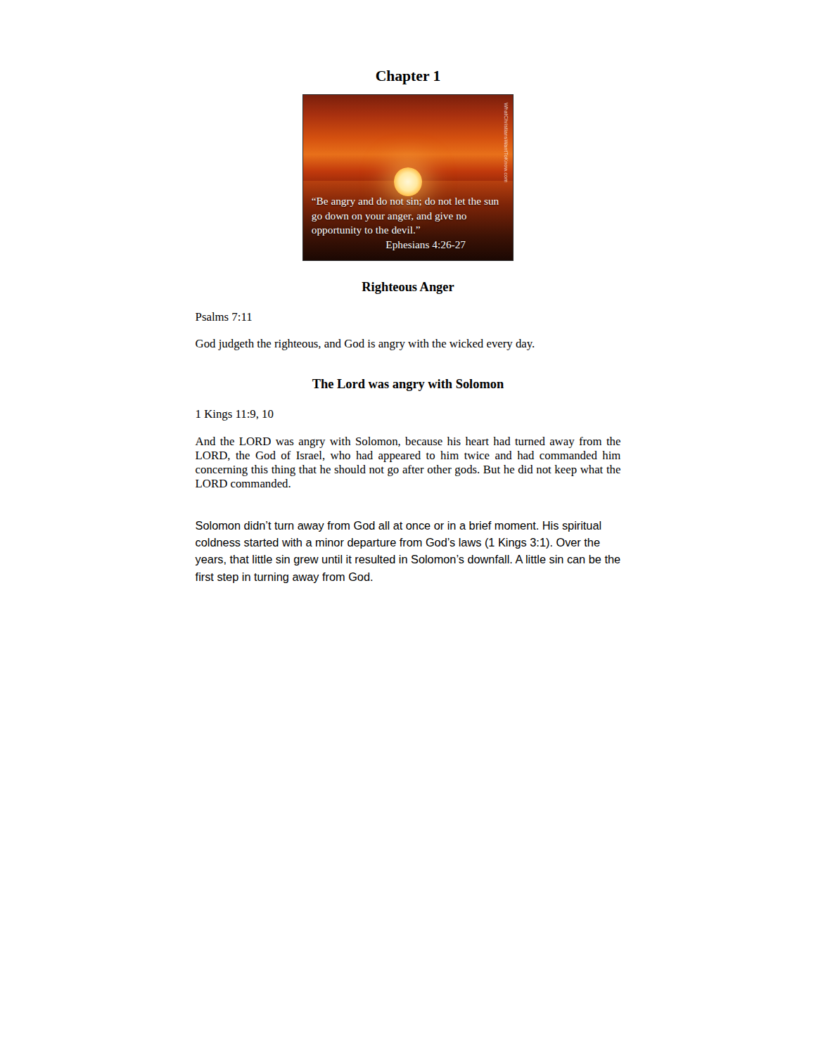Chapter 1
WhatChristiansWantToKnow.com
“Be angry and do not sin; do not let the sun go down on your anger, and give no opportunity to the devil.” Ephesians 4:26-27
Righteous Anger
Psalms 7:11
God judgeth the righteous, and God is angry with the wicked every day.
The Lord was angry with Solomon
1 Kings 11:9, 10
And the LORD was angry with Solomon, because his heart had turned away from the LORD, the God of Israel, who had appeared to him twice and had commanded him concerning this thing that he should not go after other gods. But he did not keep what the LORD commanded.
Solomon didn’t turn away from God all at once or in a brief moment. His spiritual coldness started with a minor departure from God’s laws (1 Kings 3:1). Over the years, that little sin grew until it resulted in Solomon’s downfall. A little sin can be the first step in turning away from God.